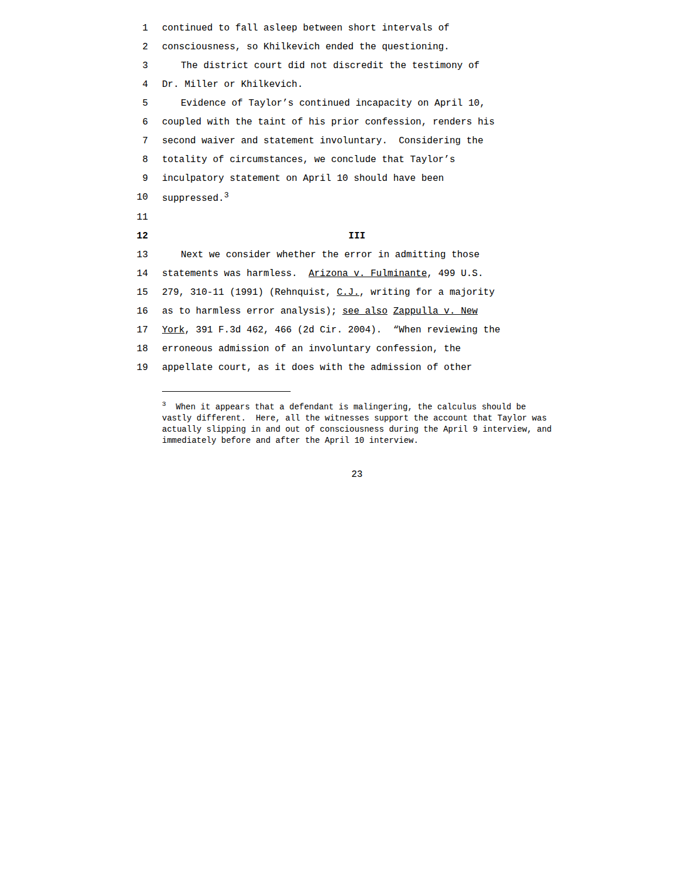continued to fall asleep between short intervals of
consciousness, so Khilkevich ended the questioning.
The district court did not discredit the testimony of
Dr. Miller or Khilkevich.
Evidence of Taylor’s continued incapacity on April 10,
coupled with the taint of his prior confession, renders his
second waiver and statement involuntary. Considering the
totality of circumstances, we conclude that Taylor’s
inculpatory statement on April 10 should have been
suppressed.3
III
Next we consider whether the error in admitting those
statements was harmless. Arizona v. Fulminante, 499 U.S.
279, 310-11 (1991) (Rehnquist, C.J., writing for a majority
as to harmless error analysis); see also Zappulla v. New
York, 391 F.3d 462, 466 (2d Cir. 2004). “When reviewing the
erroneous admission of an involuntary confession, the
appellate court, as it does with the admission of other
3 When it appears that a defendant is malingering, the calculus should be vastly different. Here, all the witnesses support the account that Taylor was actually slipping in and out of consciousness during the April 9 interview, and immediately before and after the April 10 interview.
23